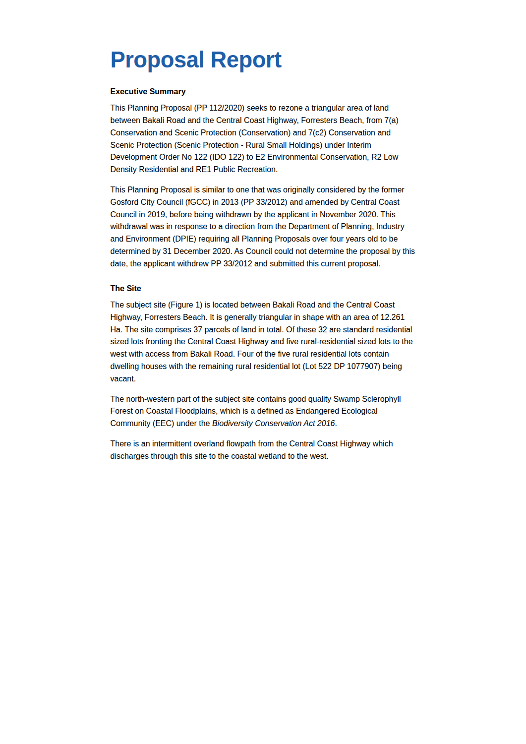Proposal Report
Executive Summary
This Planning Proposal (PP 112/2020) seeks to rezone a triangular area of land between Bakali Road and the Central Coast Highway, Forresters Beach, from 7(a) Conservation and Scenic Protection (Conservation) and 7(c2) Conservation and Scenic Protection (Scenic Protection - Rural Small Holdings) under Interim Development Order No 122 (IDO 122) to E2 Environmental Conservation, R2 Low Density Residential and RE1 Public Recreation.
This Planning Proposal is similar to one that was originally considered by the former Gosford City Council (fGCC) in 2013 (PP 33/2012) and amended by Central Coast Council in 2019, before being withdrawn by the applicant in November 2020. This withdrawal was in response to a direction from the Department of Planning, Industry and Environment (DPIE) requiring all Planning Proposals over four years old to be determined by 31 December 2020. As Council could not determine the proposal by this date, the applicant withdrew PP 33/2012 and submitted this current proposal.
The Site
The subject site (Figure 1) is located between Bakali Road and the Central Coast Highway, Forresters Beach. It is generally triangular in shape with an area of 12.261 Ha. The site comprises 37 parcels of land in total. Of these 32 are standard residential sized lots fronting the Central Coast Highway and five rural-residential sized lots to the west with access from Bakali Road. Four of the five rural residential lots contain dwelling houses with the remaining rural residential lot (Lot 522 DP 1077907) being vacant.
The north-western part of the subject site contains good quality Swamp Sclerophyll Forest on Coastal Floodplains, which is a defined as Endangered Ecological Community (EEC) under the Biodiversity Conservation Act 2016.
There is an intermittent overland flowpath from the Central Coast Highway which discharges through this site to the coastal wetland to the west.